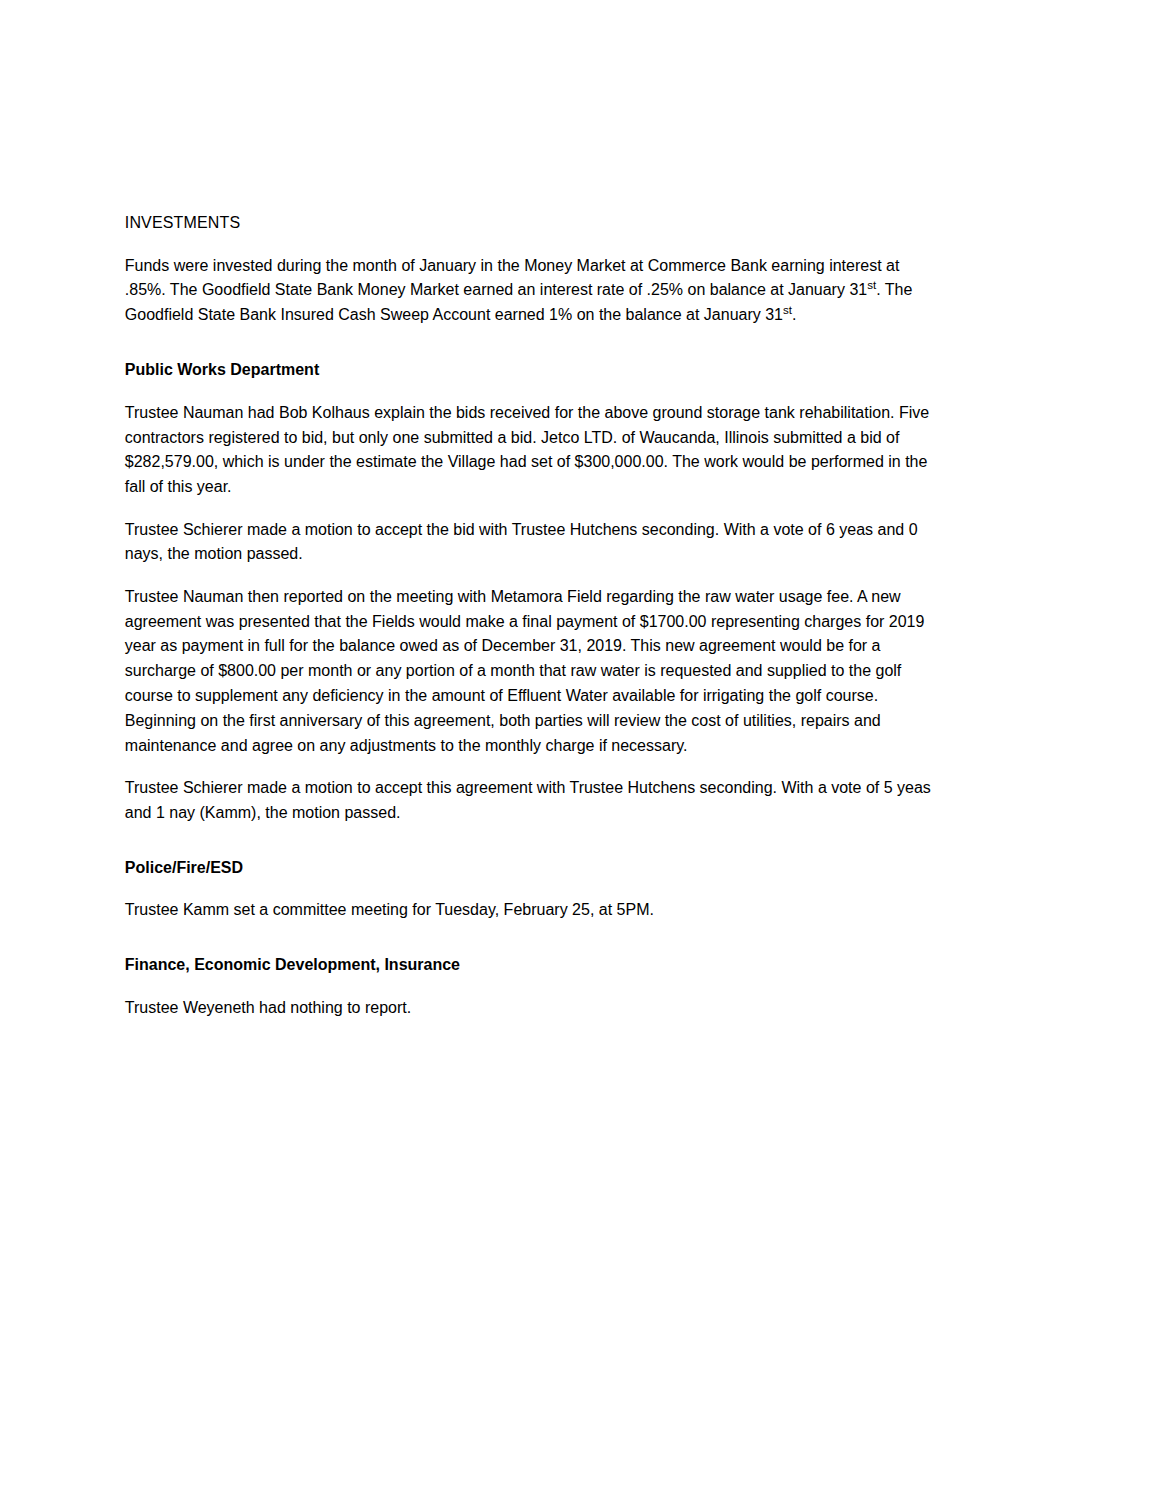INVESTMENTS
Funds were invested during the month of January in the Money Market at Commerce Bank earning interest at .85%. The Goodfield State Bank Money Market earned an interest rate of .25% on balance at January 31st. The Goodfield State Bank Insured Cash Sweep Account earned 1% on the balance at January 31st.
Public Works Department
Trustee Nauman had Bob Kolhaus explain the bids received for the above ground storage tank rehabilitation. Five contractors registered to bid, but only one submitted a bid. Jetco LTD. of Waucanda, Illinois submitted a bid of $282,579.00, which is under the estimate the Village had set of $300,000.00. The work would be performed in the fall of this year.
Trustee Schierer made a motion to accept the bid with Trustee Hutchens seconding. With a vote of 6 yeas and 0 nays, the motion passed.
Trustee Nauman then reported on the meeting with Metamora Field regarding the raw water usage fee. A new agreement was presented that the Fields would make a final payment of $1700.00 representing charges for 2019 year as payment in full for the balance owed as of December 31, 2019. This new agreement would be for a surcharge of $800.00 per month or any portion of a month that raw water is requested and supplied to the golf course to supplement any deficiency in the amount of Effluent Water available for irrigating the golf course. Beginning on the first anniversary of this agreement, both parties will review the cost of utilities, repairs and maintenance and agree on any adjustments to the monthly charge if necessary.
Trustee Schierer made a motion to accept this agreement with Trustee Hutchens seconding. With a vote of 5 yeas and 1 nay (Kamm), the motion passed.
Police/Fire/ESD
Trustee Kamm set a committee meeting for Tuesday, February 25, at 5PM.
Finance, Economic Development, Insurance
Trustee Weyeneth had nothing to report.